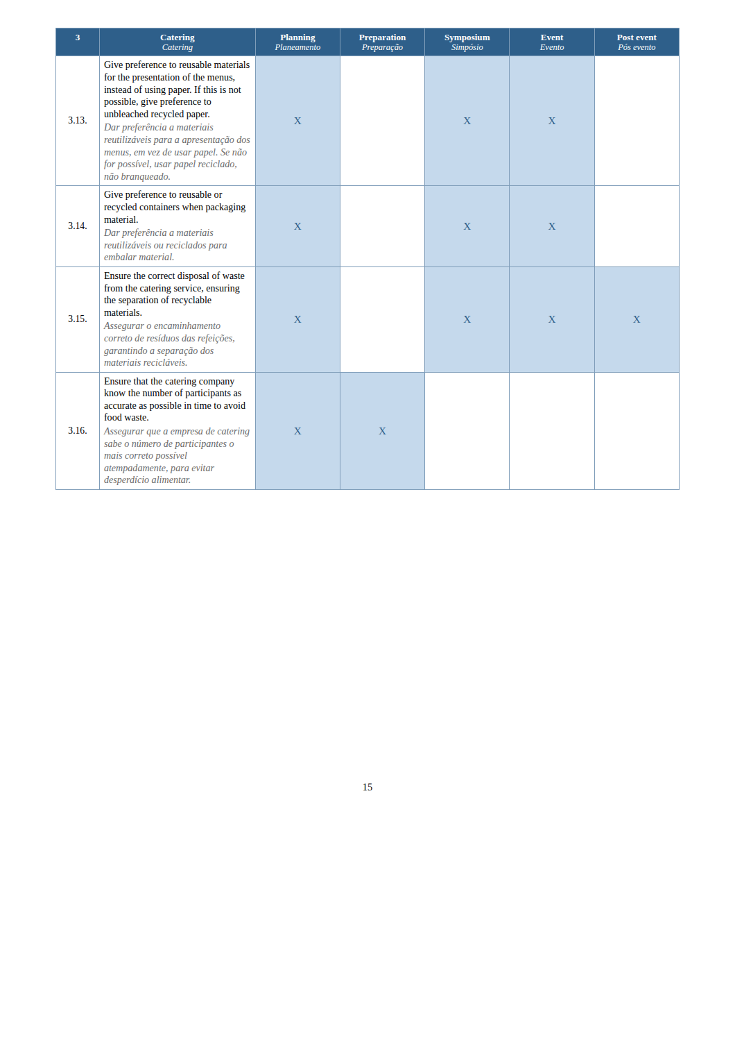| 3 | Catering Catering | Planning Planeamento | Preparation Preparação | Symposium Simpósio | Event Evento | Post event Pós evento |
| --- | --- | --- | --- | --- | --- | --- |
| 3.13. | Give preference to reusable materials for the presentation of the menus, instead of using paper. If this is not possible, give preference to unbleached recycled paper. Dar preferência a materiais reutilizáveis para a apresentação dos menus, em vez de usar papel. Se não for possível, usar papel reciclado, não branqueado. | X | | X | X | |
| 3.14. | Give preference to reusable or recycled containers when packaging material. Dar preferência a materiais reutilizáveis ou reciclados para embalar material. | X | | X | X | |
| 3.15. | Ensure the correct disposal of waste from the catering service, ensuring the separation of recyclable materials. Assegurar o encaminhamento correto de resíduos das refeições, garantindo a separação dos materiais recicláveis. | X | | X | X | X |
| 3.16. | Ensure that the catering company know the number of participants as accurate as possible in time to avoid food waste. Assegurar que a empresa de catering sabe o número de participantes o mais correto possível atempadamente, para evitar desperdício alimentar. | X | X | | | |
15